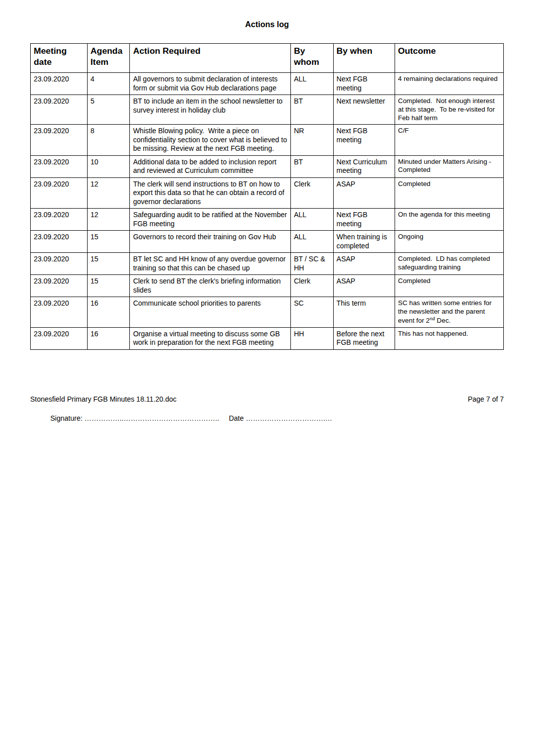Actions log
| Meeting date | Agenda Item | Action Required | By whom | By when | Outcome |
| --- | --- | --- | --- | --- | --- |
| 23.09.2020 | 4 | All governors to submit declaration of interests form or submit via Gov Hub declarations page | ALL | Next FGB meeting | 4 remaining declarations required |
| 23.09.2020 | 5 | BT to include an item in the school newsletter to survey interest in holiday club | BT | Next newsletter | Completed. Not enough interest at this stage. To be re-visited for Feb half term |
| 23.09.2020 | 8 | Whistle Blowing policy. Write a piece on confidentiality section to cover what is believed to be missing. Review at the next FGB meeting. | NR | Next FGB meeting | C/F |
| 23.09.2020 | 10 | Additional data to be added to inclusion report and reviewed at Curriculum committee | BT | Next Curriculum meeting | Minuted under Matters Arising - Completed |
| 23.09.2020 | 12 | The clerk will send instructions to BT on how to export this data so that he can obtain a record of governor declarations | Clerk | ASAP | Completed |
| 23.09.2020 | 12 | Safeguarding audit to be ratified at the November FGB meeting | ALL | Next FGB meeting | On the agenda for this meeting |
| 23.09.2020 | 15 | Governors to record their training on Gov Hub | ALL | When training is completed | Ongoing |
| 23.09.2020 | 15 | BT let SC and HH know of any overdue governor training so that this can be chased up | BT / SC & HH | ASAP | Completed. LD has completed safeguarding training |
| 23.09.2020 | 15 | Clerk to send BT the clerk's briefing information slides | Clerk | ASAP | Completed |
| 23.09.2020 | 16 | Communicate school priorities to parents | SC | This term | SC has written some entries for the newsletter and the parent event for 2 nd Dec. |
| 23.09.2020 | 16 | Organise a virtual meeting to discuss some GB work in preparation for the next FGB meeting | HH | Before the next FGB meeting | This has not happened. |
Stonesfield Primary FGB Minutes 18.11.20.doc Page 7 of 7
Signature: ……………..………………………………….. Date …………………………….…